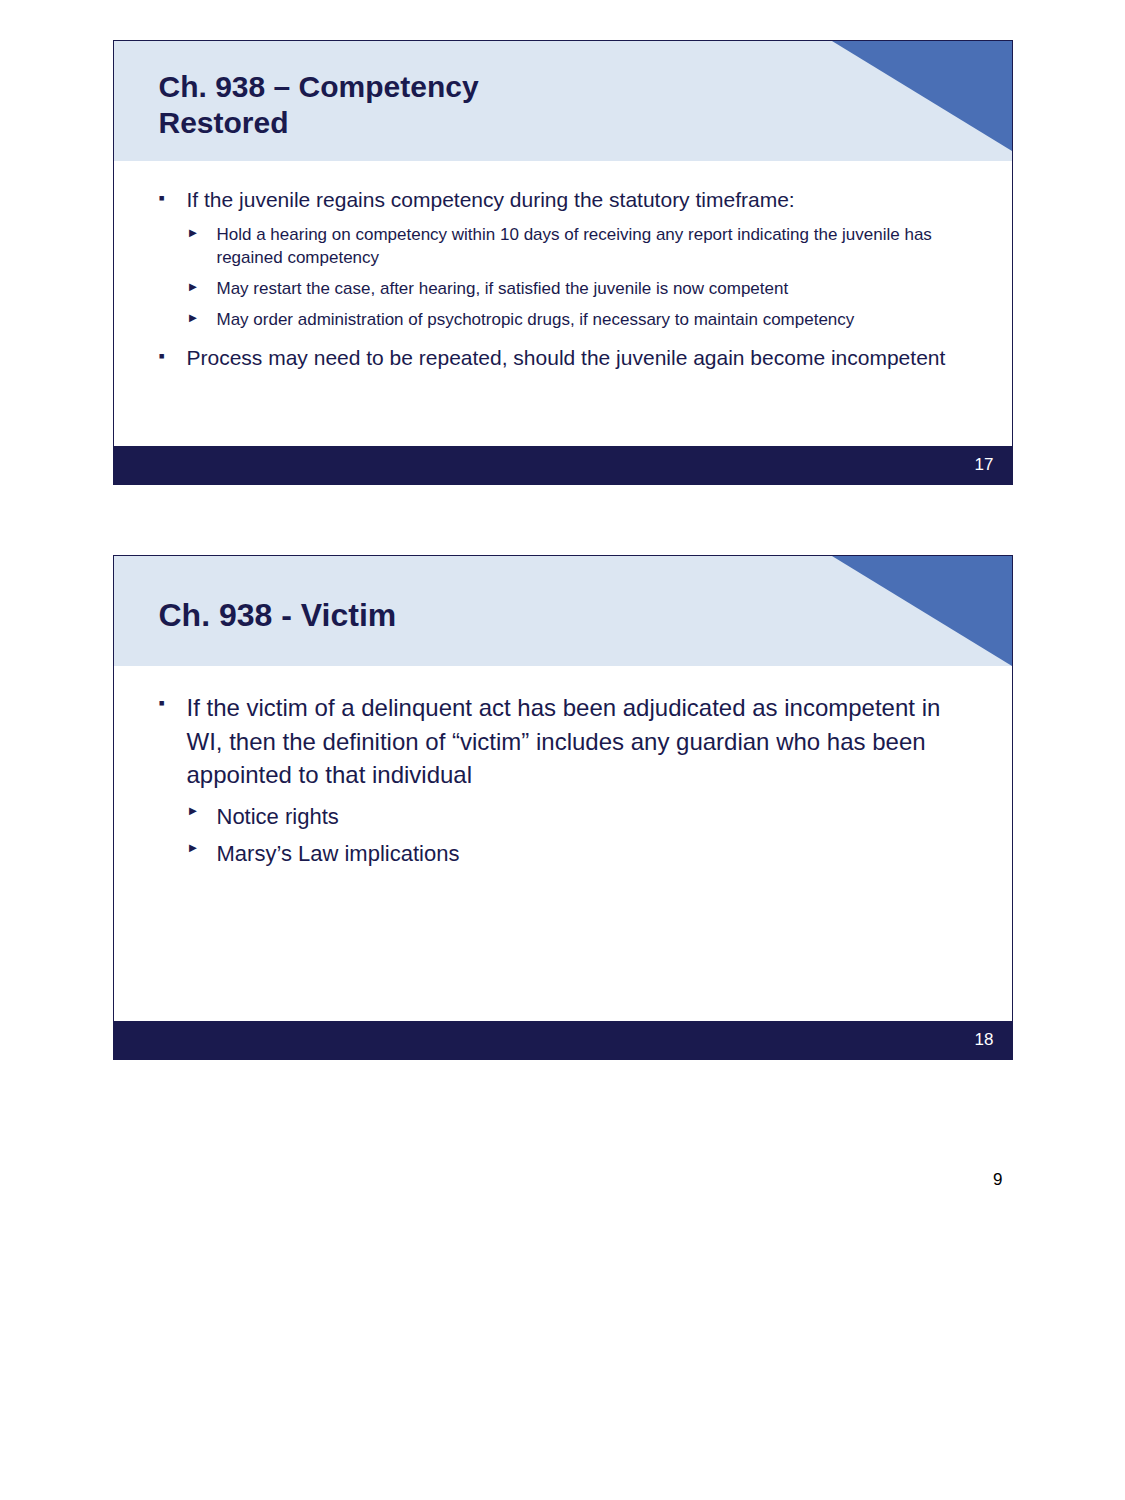Ch. 938 – Competency
Restored
If the juvenile regains competency during the statutory timeframe:
Hold a hearing on competency within 10 days of receiving any report indicating the juvenile has regained competency
May restart the case, after hearing, if satisfied the juvenile is now competent
May order administration of psychotropic drugs, if necessary to maintain competency
Process may need to be repeated, should the juvenile again become incompetent
17
Ch. 938 - Victim
If the victim of a delinquent act has been adjudicated as incompetent in WI, then the definition of “victim” includes any guardian who has been appointed to that individual
Notice rights
Marsy’s Law implications
18
9